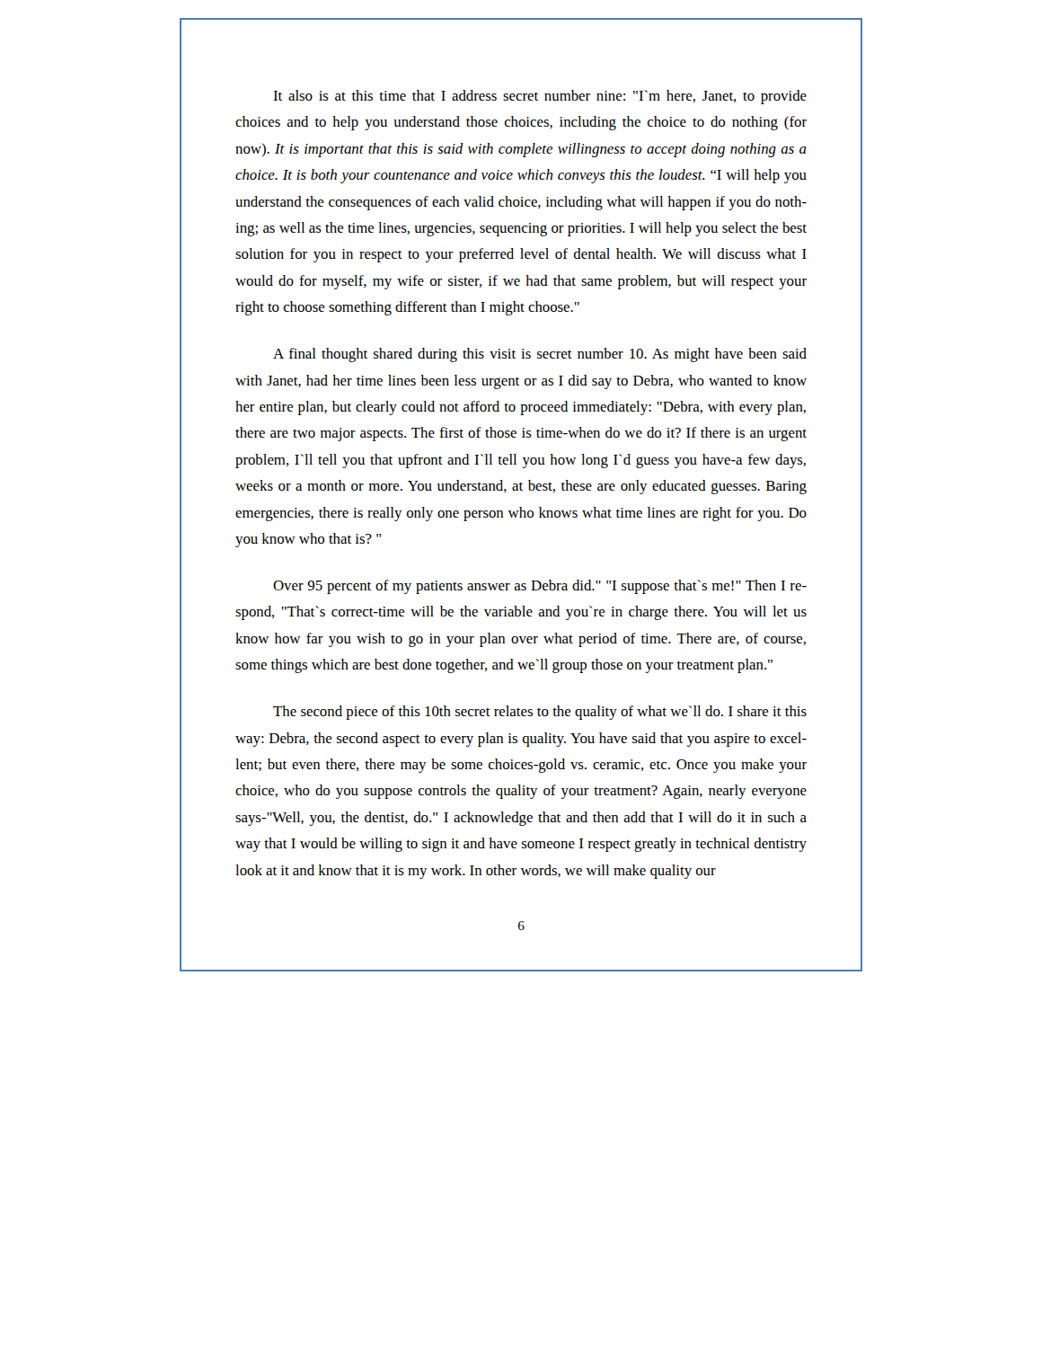It also is at this time that I address secret number nine: "I`m here, Janet, to provide choices and to help you understand those choices, including the choice to do nothing (for now). It is important that this is said with complete willingness to accept doing nothing as a choice. It is both your countenance and voice which conveys this the loudest. “I will help you understand the consequences of each valid choice, including what will happen if you do nothing; as well as the time lines, urgencies, sequencing or priorities. I will help you select the best solution for you in respect to your preferred level of dental health. We will discuss what I would do for myself, my wife or sister, if we had that same problem, but will respect your right to choose something different than I might choose."
A final thought shared during this visit is secret number 10. As might have been said with Janet, had her time lines been less urgent or as I did say to Debra, who wanted to know her entire plan, but clearly could not afford to proceed immediately: "Debra, with every plan, there are two major aspects. The first of those is time-when do we do it? If there is an urgent problem, I`ll tell you that upfront and I`ll tell you how long I`d guess you have-a few days, weeks or a month or more. You understand, at best, these are only educated guesses. Baring emergencies, there is really only one person who knows what time lines are right for you. Do you know who that is? "
Over 95 percent of my patients answer as Debra did." "I suppose that`s me!" Then I respond, "That`s correct-time will be the variable and you`re in charge there. You will let us know how far you wish to go in your plan over what period of time. There are, of course, some things which are best done together, and we`ll group those on your treatment plan."
The second piece of this 10th secret relates to the quality of what we`ll do. I share it this way: Debra, the second aspect to every plan is quality. You have said that you aspire to excellent; but even there, there may be some choices-gold vs. ceramic, etc. Once you make your choice, who do you suppose controls the quality of your treatment? Again, nearly everyone says-"Well, you, the dentist, do." I acknowledge that and then add that I will do it in such a way that I would be willing to sign it and have someone I respect greatly in technical dentistry look at it and know that it is my work. In other words, we will make quality our
6